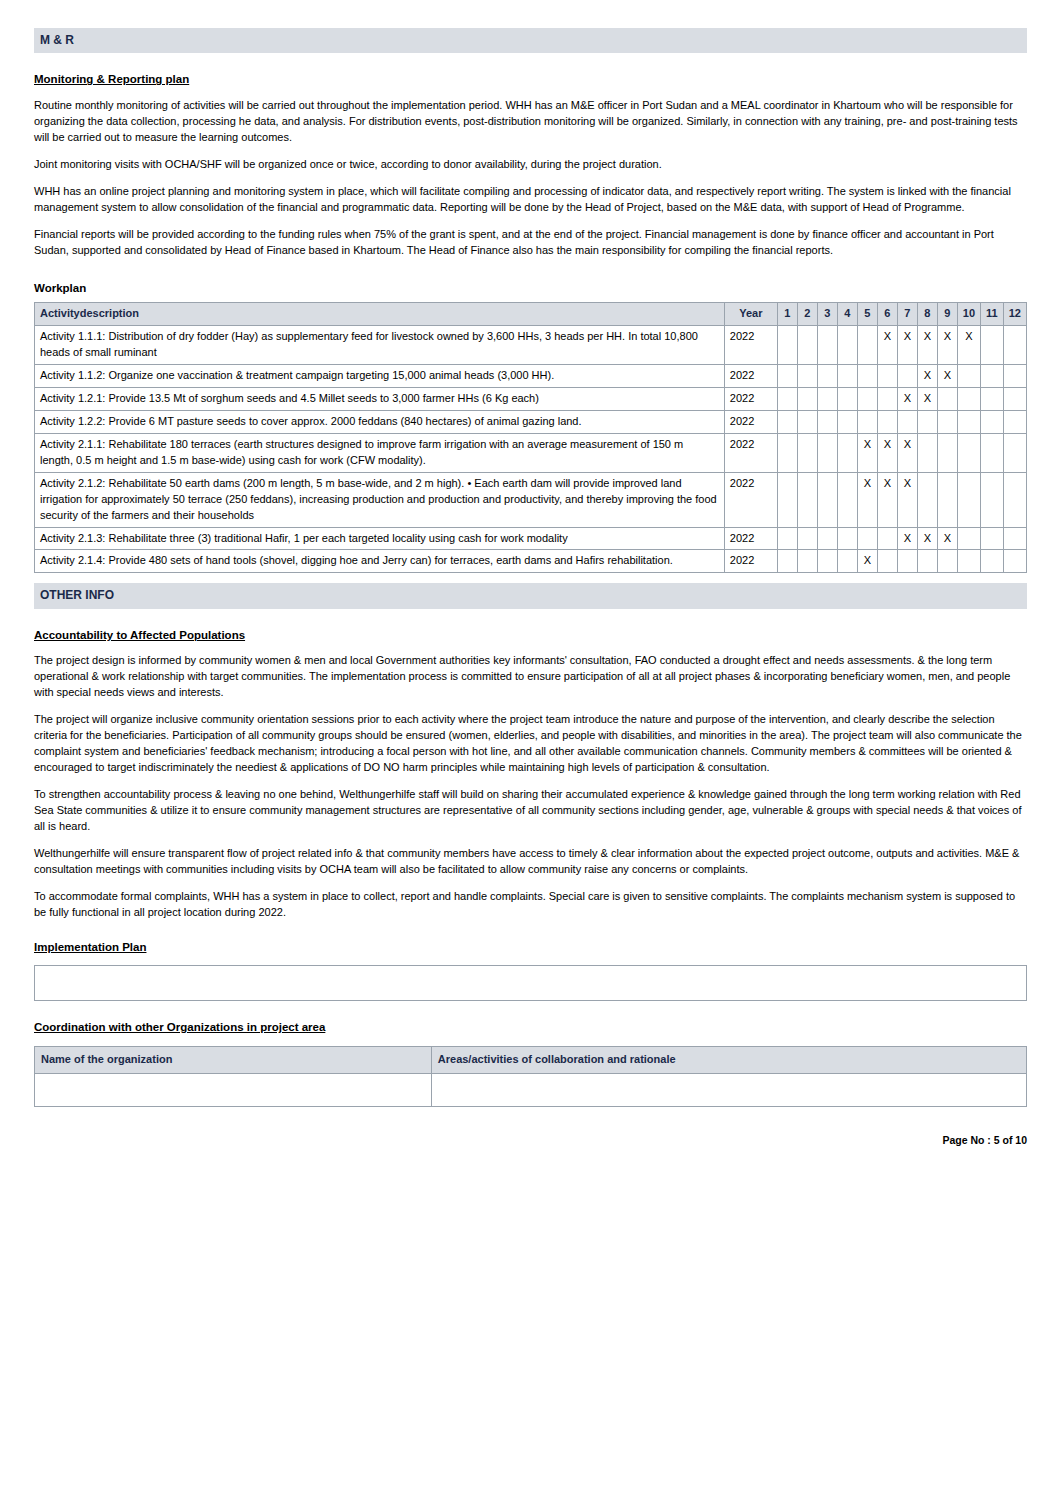M & R
Monitoring & Reporting plan
Routine monthly monitoring of activities will be carried out throughout the implementation period. WHH has an M&E officer in Port Sudan and a MEAL coordinator in Khartoum who will be responsible for organizing the data collection, processing he data, and analysis. For distribution events, post-distribution monitoring will be organized. Similarly, in connection with any training, pre- and post-training tests will be carried out to measure the learning outcomes.
Joint monitoring visits with OCHA/SHF will be organized once or twice, according to donor availability, during the project duration.
WHH has an online project planning and monitoring system in place, which will facilitate compiling and processing of indicator data, and respectively report writing. The system is linked with the financial management system to allow consolidation of the financial and programmatic data. Reporting will be done by the Head of Project, based on the M&E data, with support of Head of Programme.
Financial reports will be provided according to the funding rules when 75% of the grant is spent, and at the end of the project. Financial management is done by finance officer and accountant in Port Sudan, supported and consolidated by Head of Finance based in Khartoum. The Head of Finance also has the main responsibility for compiling the financial reports.
Workplan
| Activitydescription | Year | 1 | 2 | 3 | 4 | 5 | 6 | 7 | 8 | 9 | 10 | 11 | 12 |
| --- | --- | --- | --- | --- | --- | --- | --- | --- | --- | --- | --- | --- | --- |
| Activity 1.1.1: Distribution of dry fodder (Hay) as supplementary feed for livestock owned by 3,600 HHs, 3 heads per HH. In total 10,800 heads of small ruminant | 2022 | | | | | | X | X | X | X | X | | |
| Activity 1.1.2: Organize one vaccination & treatment campaign targeting 15,000 animal heads (3,000 HH). | 2022 | | | | | | | | X | X | | | |
| Activity 1.2.1: Provide 13.5 Mt of sorghum seeds and 4.5 Millet seeds to 3,000 farmer HHs (6 Kg each) | 2022 | | | | | | | X | X | | | | |
| Activity 1.2.2: Provide 6 MT pasture seeds to cover approx. 2000 feddans (840 hectares) of animal gazing land. | 2022 | | | | | | | | | | | | |
| Activity 2.1.1: Rehabilitate 180 terraces (earth structures designed to improve farm irrigation with an average measurement of 150 m length, 0.5 m height and 1.5 m base-wide) using cash for work (CFW modality). | 2022 | | | | | X | X | X | | | | | |
| Activity 2.1.2: Rehabilitate 50 earth dams (200 m length, 5 m base-wide, and 2 m high). • Each earth dam will provide improved land irrigation for approximately 50 terrace (250 feddans), increasing production and production and productivity, and thereby improving the food security of the farmers and their households | 2022 | | | | | X | X | X | | | | | |
| Activity 2.1.3: Rehabilitate three (3) traditional Hafir, 1 per each targeted locality using cash for work modality | 2022 | | | | | | | X | X | X | | | |
| Activity 2.1.4: Provide 480 sets of hand tools (shovel, digging hoe and Jerry can) for terraces, earth dams and Hafirs rehabilitation. | 2022 | | | | | X | | | | | | | |
OTHER INFO
Accountability to Affected Populations
The project design is informed by community women & men and local Government authorities key informants' consultation, FAO conducted a drought effect and needs assessments. & the long term operational & work relationship with target communities. The implementation process is committed to ensure participation of all at all project phases & incorporating beneficiary women, men, and people with special needs views and interests.
The project will organize inclusive community orientation sessions prior to each activity where the project team introduce the nature and purpose of the intervention, and clearly describe the selection criteria for the beneficiaries. Participation of all community groups should be ensured (women, elderlies, and people with disabilities, and minorities in the area). The project team will also communicate the complaint system and beneficiaries' feedback mechanism; introducing a focal person with hot line, and all other available communication channels. Community members & committees will be oriented & encouraged to target indiscriminately the neediest & applications of DO NO harm principles while maintaining high levels of participation & consultation.
To strengthen accountability process & leaving no one behind, Welthungerhilfe staff will build on sharing their accumulated experience & knowledge gained through the long term working relation with Red Sea State communities & utilize it to ensure community management structures are representative of all community sections including gender, age, vulnerable & groups with special needs & that voices of all is heard.
Welthungerhilfe will ensure transparent flow of project related info & that community members have access to timely & clear information about the expected project outcome, outputs and activities. M&E & consultation meetings with communities including visits by OCHA team will also be facilitated to allow community raise any concerns or complaints.
To accommodate formal complaints, WHH has a system in place to collect, report and handle complaints. Special care is given to sensitive complaints. The complaints mechanism system is supposed to be fully functional in all project location during 2022.
Implementation Plan
Coordination with other Organizations in project area
| Name of the organization | Areas/activities of collaboration and rationale |
| --- | --- |
Page No : 5 of 10